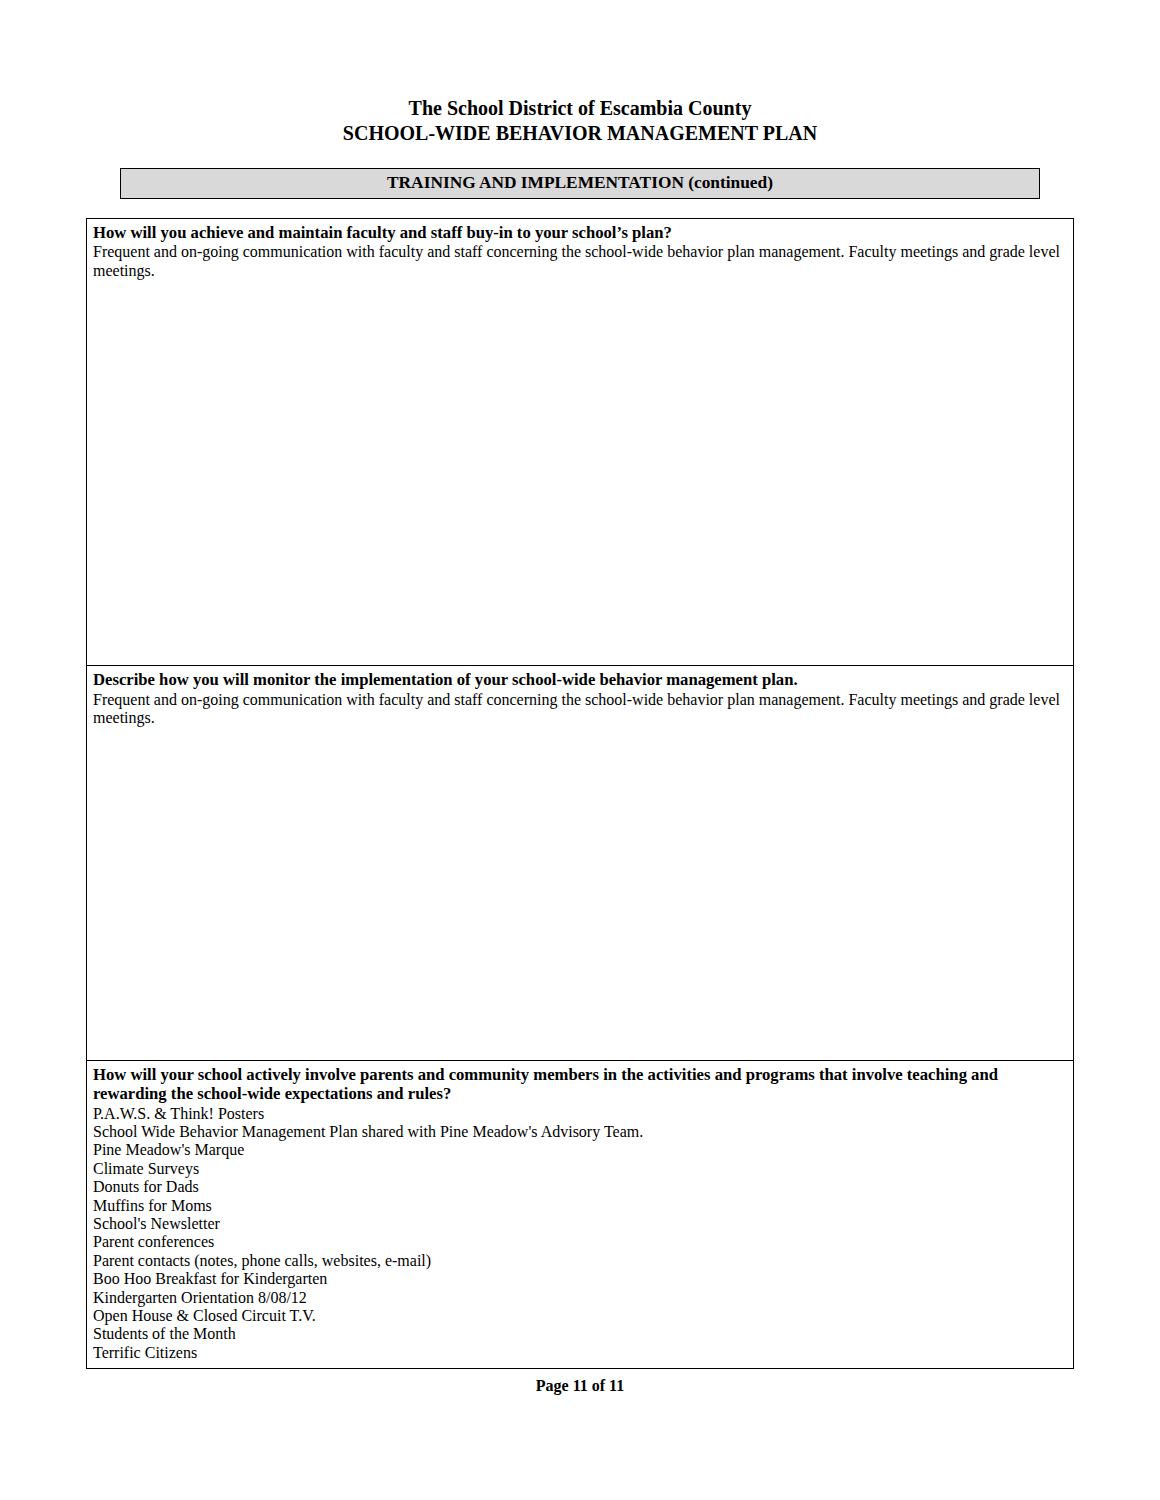The School District of Escambia County
SCHOOL-WIDE BEHAVIOR MANAGEMENT PLAN
TRAINING AND IMPLEMENTATION (continued)
| How will you achieve and maintain faculty and staff buy-in to your school’s plan? Frequent and on-going communication with faculty and staff concerning the school-wide behavior plan management. Faculty meetings and grade level meetings. |
| Describe how you will monitor the implementation of your school-wide behavior management plan. Frequent and on-going communication with faculty and staff concerning the school-wide behavior plan management. Faculty meetings and grade level meetings. |
| How will your school actively involve parents and community members in the activities and programs that involve teaching and rewarding the school-wide expectations and rules? P.A.W.S. & Think! Posters School Wide Behavior Management Plan shared with Pine Meadow's Advisory Team. Pine Meadow's Marque Climate Surveys Donuts for Dads Muffins for Moms School's Newsletter Parent conferences Parent contacts (notes, phone calls, websites, e-mail) Boo Hoo Breakfast for Kindergarten Kindergarten Orientation 8/08/12 Open House & Closed Circuit T.V. Students of the Month Terrific Citizens |
Page 11 of 11